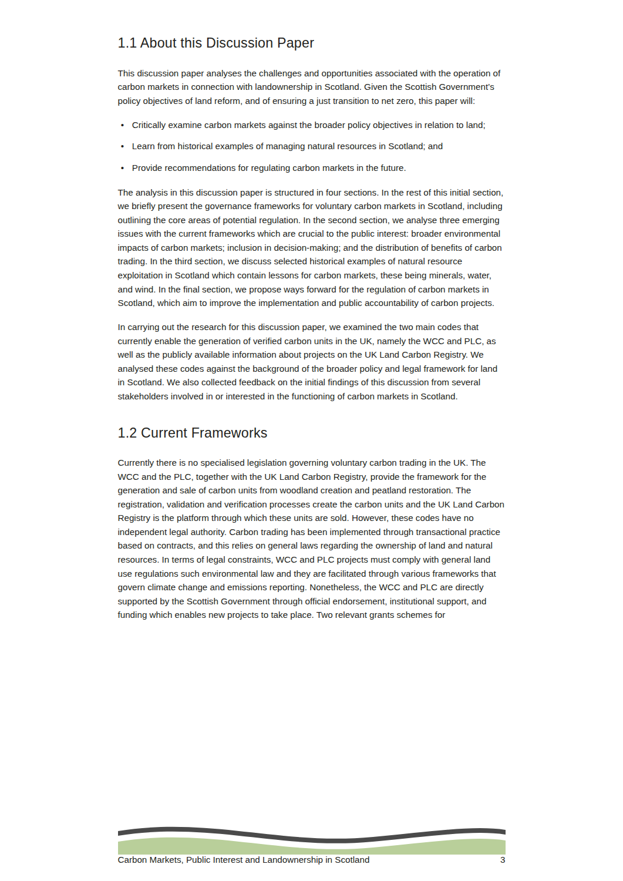1.1 About this Discussion Paper
This discussion paper analyses the challenges and opportunities associated with the operation of carbon markets in connection with landownership in Scotland. Given the Scottish Government’s policy objectives of land reform, and of ensuring a just transition to net zero, this paper will:
Critically examine carbon markets against the broader policy objectives in relation to land;
Learn from historical examples of managing natural resources in Scotland; and
Provide recommendations for regulating carbon markets in the future.
The analysis in this discussion paper is structured in four sections. In the rest of this initial section, we briefly present the governance frameworks for voluntary carbon markets in Scotland, including outlining the core areas of potential regulation. In the second section, we analyse three emerging issues with the current frameworks which are crucial to the public interest: broader environmental impacts of carbon markets; inclusion in decision-making; and the distribution of benefits of carbon trading. In the third section, we discuss selected historical examples of natural resource exploitation in Scotland which contain lessons for carbon markets, these being minerals, water, and wind. In the final section, we propose ways forward for the regulation of carbon markets in Scotland, which aim to improve the implementation and public accountability of carbon projects.
In carrying out the research for this discussion paper, we examined the two main codes that currently enable the generation of verified carbon units in the UK, namely the WCC and PLC, as well as the publicly available information about projects on the UK Land Carbon Registry. We analysed these codes against the background of the broader policy and legal framework for land in Scotland. We also collected feedback on the initial findings of this discussion from several stakeholders involved in or interested in the functioning of carbon markets in Scotland.
1.2 Current Frameworks
Currently there is no specialised legislation governing voluntary carbon trading in the UK. The WCC and the PLC, together with the UK Land Carbon Registry, provide the framework for the generation and sale of carbon units from woodland creation and peatland restoration. The registration, validation and verification processes create the carbon units and the UK Land Carbon Registry is the platform through which these units are sold. However, these codes have no independent legal authority. Carbon trading has been implemented through transactional practice based on contracts, and this relies on general laws regarding the ownership of land and natural resources. In terms of legal constraints, WCC and PLC projects must comply with general land use regulations such environmental law and they are facilitated through various frameworks that govern climate change and emissions reporting. Nonetheless, the WCC and PLC are directly supported by the Scottish Government through official endorsement, institutional support, and funding which enables new projects to take place. Two relevant grants schemes for
Carbon Markets, Public Interest and Landownership in Scotland 3